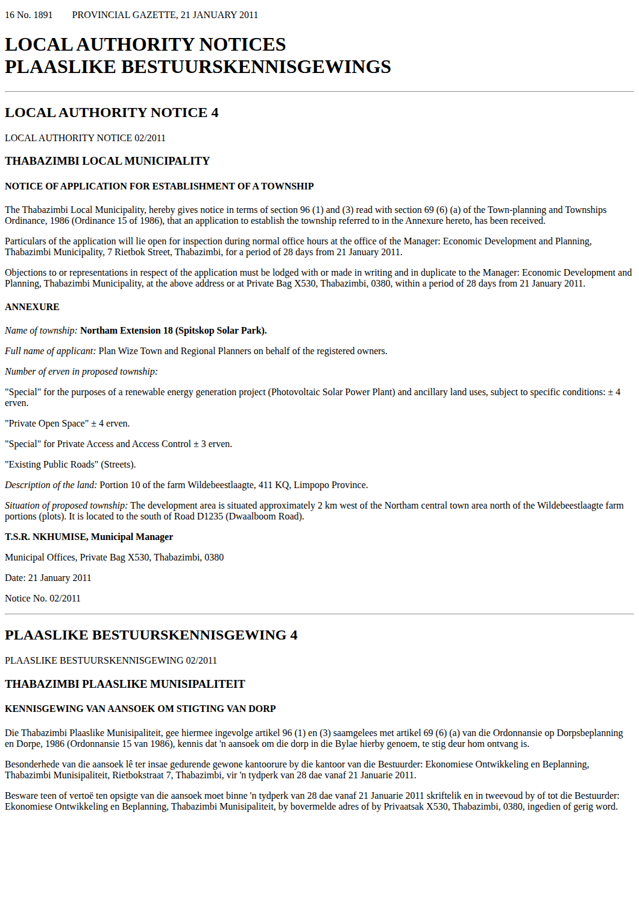16 No. 1891 PROVINCIAL GAZETTE, 21 JANUARY 2011
LOCAL AUTHORITY NOTICES
PLAASLIKE BESTUURSKENNISGEWINGS
LOCAL AUTHORITY NOTICE 4
LOCAL AUTHORITY NOTICE 02/2011
THABAZIMBI LOCAL MUNICIPALITY
NOTICE OF APPLICATION FOR ESTABLISHMENT OF A TOWNSHIP
The Thabazimbi Local Municipality, hereby gives notice in terms of section 96 (1) and (3) read with section 69 (6) (a) of the Town-planning and Townships Ordinance, 1986 (Ordinance 15 of 1986), that an application to establish the township referred to in the Annexure hereto, has been received.
Particulars of the application will lie open for inspection during normal office hours at the office of the Manager: Economic Development and Planning, Thabazimbi Municipality, 7 Rietbok Street, Thabazimbi, for a period of 28 days from 21 January 2011.
Objections to or representations in respect of the application must be lodged with or made in writing and in duplicate to the Manager: Economic Development and Planning, Thabazimbi Municipality, at the above address or at Private Bag X530, Thabazimbi, 0380, within a period of 28 days from 21 January 2011.
ANNEXURE
Name of township: Northam Extension 18 (Spitskop Solar Park).
Full name of applicant: Plan Wize Town and Regional Planners on behalf of the registered owners.
Number of erven in proposed township:
"Special" for the purposes of a renewable energy generation project (Photovoltaic Solar Power Plant) and ancillary land uses, subject to specific conditions: ± 4 erven.
"Private Open Space" ± 4 erven.
"Special" for Private Access and Access Control ± 3 erven.
"Existing Public Roads" (Streets).
Description of the land: Portion 10 of the farm Wildebeestlaagte, 411 KQ, Limpopo Province.
Situation of proposed township: The development area is situated approximately 2 km west of the Northam central town area north of the Wildebeestlaagte farm portions (plots). It is located to the south of Road D1235 (Dwaalboom Road).
T.S.R. NKHUMISE, Municipal Manager
Municipal Offices, Private Bag X530, Thabazimbi, 0380
Date: 21 January 2011
Notice No. 02/2011
PLAASLIKE BESTUURSKENNISGEWING 4
PLAASLIKE BESTUURSKENNISGEWING 02/2011
THABAZIMBI PLAASLIKE MUNISIPALITEIT
KENNISGEWING VAN AANSOEK OM STIGTING VAN DORP
Die Thabazimbi Plaaslike Munisipaliteit, gee hiermee ingevolge artikel 96 (1) en (3) saamgelees met artikel 69 (6) (a) van die Ordonnansie op Dorpsbeplanning en Dorpe, 1986 (Ordonnansie 15 van 1986), kennis dat 'n aansoek om die dorp in die Bylae hierby genoem, te stig deur hom ontvang is.
Besonderhede van die aansoek lê ter insae gedurende gewone kantoorure by die kantoor van die Bestuurder: Ekonomiese Ontwikkeling en Beplanning, Thabazimbi Munisipaliteit, Rietbokstraat 7, Thabazimbi, vir 'n tydperk van 28 dae vanaf 21 Januarie 2011.
Besware teen of vertoë ten opsigte van die aansoek moet binne 'n tydperk van 28 dae vanaf 21 Januarie 2011 skriftelik en in tweevoud by of tot die Bestuurder: Ekonomiese Ontwikkeling en Beplanning, Thabazimbi Munisipaliteit, by bovermelde adres of by Privaatsak X530, Thabazimbi, 0380, ingedien of gerig word.